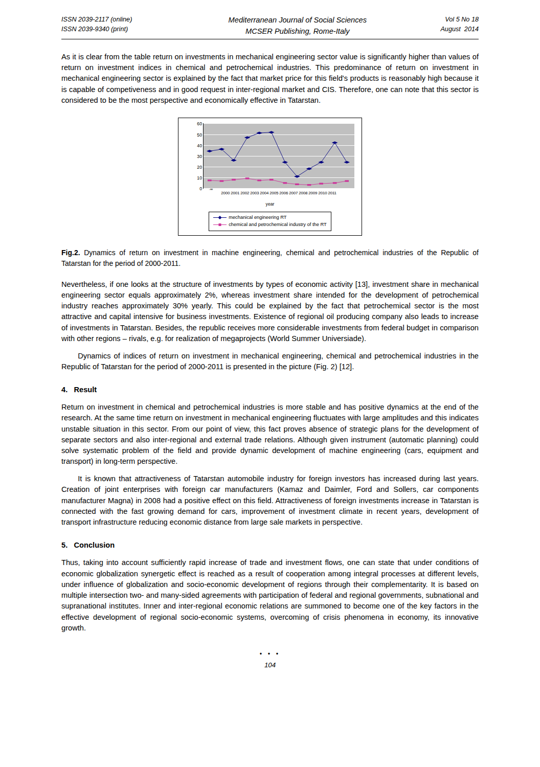| ISSN 2039-2117 (online) ISSN 2039-9340 (print) | Mediterranean Journal of Social Sciences MCSER Publishing, Rome-Italy | Vol 5 No 18 August 2014 |
As it is clear from the table return on investments in mechanical engineering sector value is significantly higher than values of return on investment indices in chemical and petrochemical industries. This predominance of return on investment in mechanical engineering sector is explained by the fact that market price for this field's products is reasonably high because it is capable of competiveness and in good request in inter-regional market and CIS. Therefore, one can note that this sector is considered to be the most perspective and economically effective in Tatarstan.
indicator of investment return
60
50
40
30
20
10
0
2000 2001 2002 2003 2004 2005 2006 2007 2008 2009 2010 2011
year
mechanical engineering RT
chemical and petrochemical industry of the RT
Fig.2. Dynamics of return on investment in machine engineering, chemical and petrochemical industries of the Republic of Tatarstan for the period of 2000-2011.
Nevertheless, if one looks at the structure of investments by types of economic activity [13], investment share in mechanical engineering sector equals approximately 2%, whereas investment share intended for the development of petrochemical industry reaches approximately 30% yearly. This could be explained by the fact that petrochemical sector is the most attractive and capital intensive for business investments. Existence of regional oil producing company also leads to increase of investments in Tatarstan. Besides, the republic receives more considerable investments from federal budget in comparison with other regions – rivals, e.g. for realization of megaprojects (World Summer Universiade).
Dynamics of indices of return on investment in mechanical engineering, chemical and petrochemical industries in the Republic of Tatarstan for the period of 2000-2011 is presented in the picture (Fig. 2) [12].
4. Result
Return on investment in chemical and petrochemical industries is more stable and has positive dynamics at the end of the research. At the same time return on investment in mechanical engineering fluctuates with large amplitudes and this indicates unstable situation in this sector. From our point of view, this fact proves absence of strategic plans for the development of separate sectors and also inter-regional and external trade relations. Although given instrument (automatic planning) could solve systematic problem of the field and provide dynamic development of machine engineering (cars, equipment and transport) in long-term perspective.
It is known that attractiveness of Tatarstan automobile industry for foreign investors has increased during last years. Creation of joint enterprises with foreign car manufacturers (Kamaz and Daimler, Ford and Sollers, car components manufacturer Magna) in 2008 had a positive effect on this field. Attractiveness of foreign investments increase in Tatarstan is connected with the fast growing demand for cars, improvement of investment climate in recent years, development of transport infrastructure reducing economic distance from large sale markets in perspective.
5. Conclusion
Thus, taking into account sufficiently rapid increase of trade and investment flows, one can state that under conditions of economic globalization synergetic effect is reached as a result of cooperation among integral processes at different levels, under influence of globalization and socio-economic development of regions through their complementarity. It is based on multiple intersection two- and many-sided agreements with participation of federal and regional governments, subnational and supranational institutes. Inner and inter-regional economic relations are summoned to become one of the key factors in the effective development of regional socio-economic systems, overcoming of crisis phenomena in economy, its innovative growth.
• • •
104